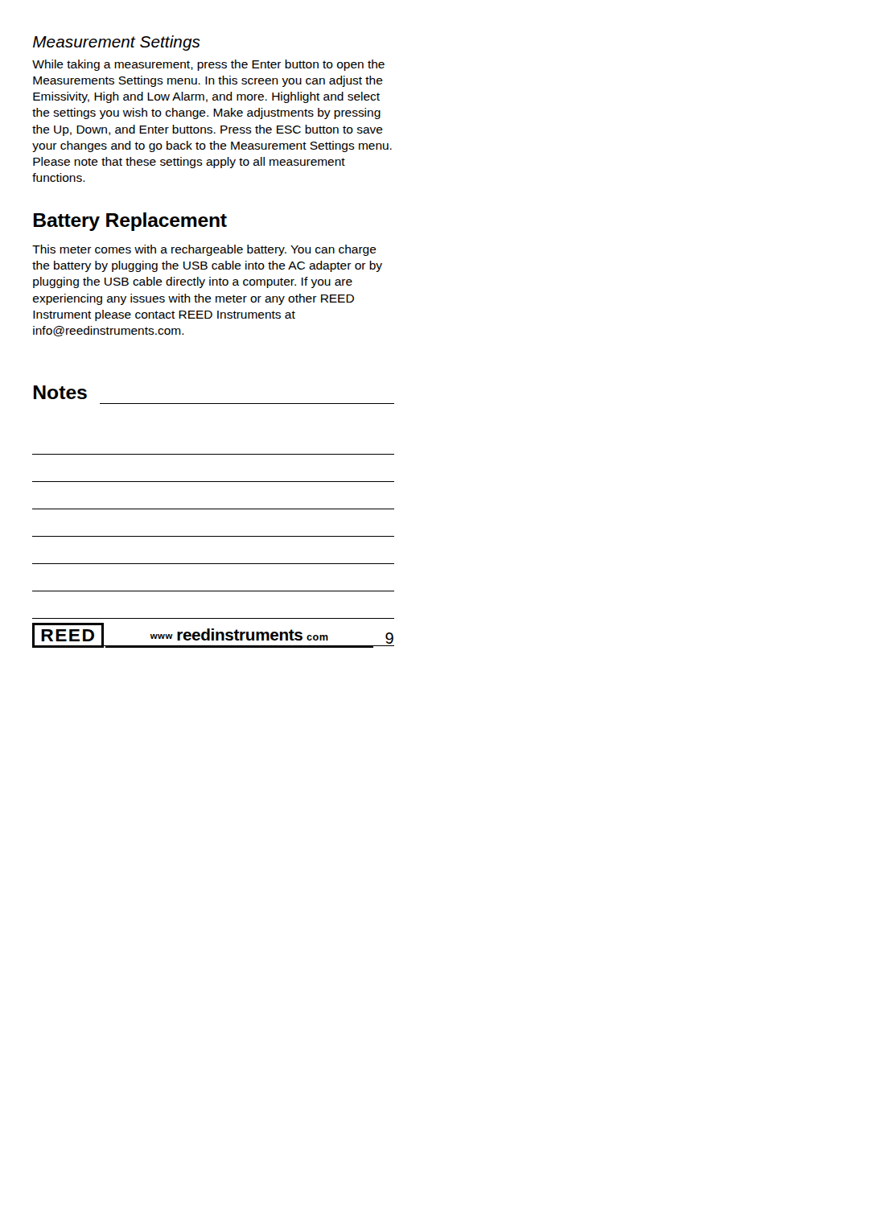Measurement Settings
While taking a measurement, press the Enter button to open the Measurements Settings menu. In this screen you can adjust the Emissivity, High and Low Alarm, and more. Highlight and select the settings you wish to change. Make adjustments by pressing the Up, Down, and Enter buttons. Press the ESC button to save your changes and to go back to the Measurement Settings menu. Please note that these settings apply to all measurement functions.
Battery Replacement
This meter comes with a rechargeable battery. You can charge the battery by plugging the USB cable into the AC adapter or by plugging the USB cable directly into a computer. If you are experiencing any issues with the meter or any other REED Instrument please contact REED Instruments at info@reedinstruments.com.
Notes
REED
www reedinstruments com
9